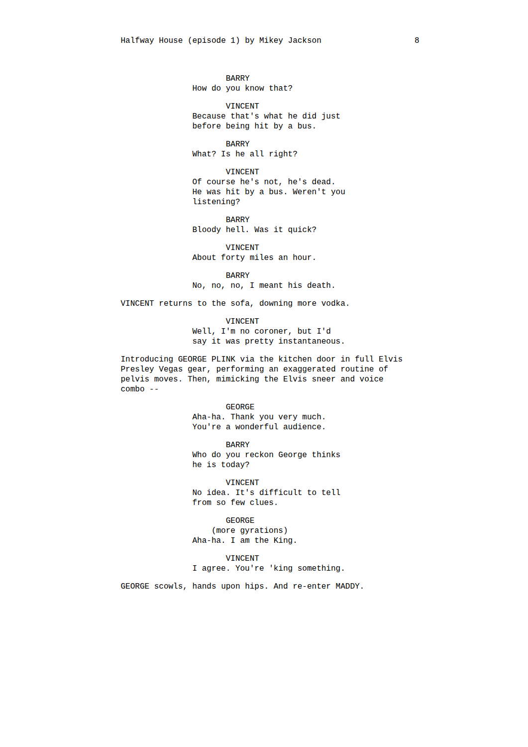Halfway House (episode 1) by Mikey Jackson 8
BARRY
How do you know that?
VINCENT
Because that's what he did just before being hit by a bus.
BARRY
What? Is he all right?
VINCENT
Of course he's not, he's dead. He was hit by a bus. Weren't you listening?
BARRY
Bloody hell. Was it quick?
VINCENT
About forty miles an hour.
BARRY
No, no, no, I meant his death.
VINCENT returns to the sofa, downing more vodka.
VINCENT
Well, I'm no coroner, but I'd say it was pretty instantaneous.
Introducing GEORGE PLINK via the kitchen door in full Elvis Presley Vegas gear, performing an exaggerated routine of pelvis moves. Then, mimicking the Elvis sneer and voice combo --
GEORGE
Aha-ha. Thank you very much. You're a wonderful audience.
BARRY
Who do you reckon George thinks he is today?
VINCENT
No idea. It's difficult to tell from so few clues.
GEORGE
(more gyrations)
Aha-ha. I am the King.
VINCENT
I agree. You're 'king something.
GEORGE scowls, hands upon hips. And re-enter MADDY.